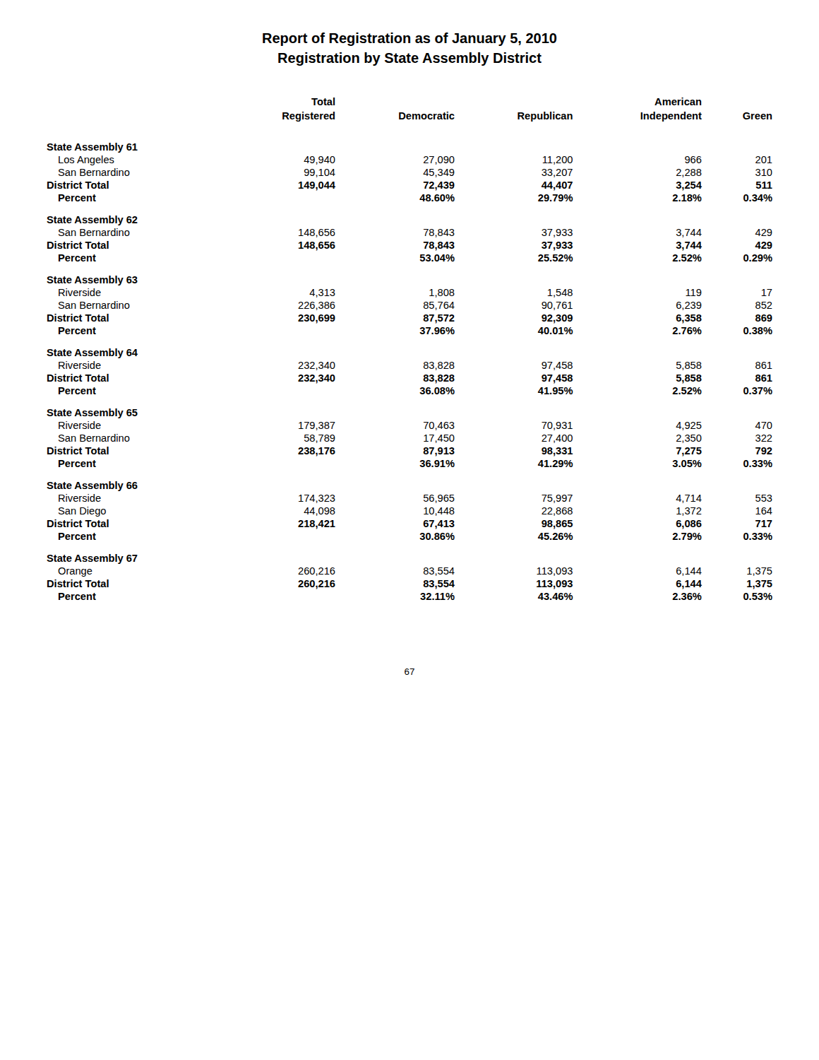Report of Registration as of January 5, 2010
Registration by State Assembly District
| | Total | | | American | |
| --- | --- | --- | --- | --- | --- |
| | Registered | Democratic | Republican | Independent | Green |
| State Assembly 61 | | | | | |
| Los Angeles | 49,940 | 27,090 | 11,200 | 966 | 201 |
| San Bernardino | 99,104 | 45,349 | 33,207 | 2,288 | 310 |
| District Total | 149,044 | 72,439 | 44,407 | 3,254 | 511 |
| Percent | | 48.60% | 29.79% | 2.18% | 0.34% |
| State Assembly 62 | | | | | |
| San Bernardino | 148,656 | 78,843 | 37,933 | 3,744 | 429 |
| District Total | 148,656 | 78,843 | 37,933 | 3,744 | 429 |
| Percent | | 53.04% | 25.52% | 2.52% | 0.29% |
| State Assembly 63 | | | | | |
| Riverside | 4,313 | 1,808 | 1,548 | 119 | 17 |
| San Bernardino | 226,386 | 85,764 | 90,761 | 6,239 | 852 |
| District Total | 230,699 | 87,572 | 92,309 | 6,358 | 869 |
| Percent | | 37.96% | 40.01% | 2.76% | 0.38% |
| State Assembly 64 | | | | | |
| Riverside | 232,340 | 83,828 | 97,458 | 5,858 | 861 |
| District Total | 232,340 | 83,828 | 97,458 | 5,858 | 861 |
| Percent | | 36.08% | 41.95% | 2.52% | 0.37% |
| State Assembly 65 | | | | | |
| Riverside | 179,387 | 70,463 | 70,931 | 4,925 | 470 |
| San Bernardino | 58,789 | 17,450 | 27,400 | 2,350 | 322 |
| District Total | 238,176 | 87,913 | 98,331 | 7,275 | 792 |
| Percent | | 36.91% | 41.29% | 3.05% | 0.33% |
| State Assembly 66 | | | | | |
| Riverside | 174,323 | 56,965 | 75,997 | 4,714 | 553 |
| San Diego | 44,098 | 10,448 | 22,868 | 1,372 | 164 |
| District Total | 218,421 | 67,413 | 98,865 | 6,086 | 717 |
| Percent | | 30.86% | 45.26% | 2.79% | 0.33% |
| State Assembly 67 | | | | | |
| Orange | 260,216 | 83,554 | 113,093 | 6,144 | 1,375 |
| District Total | 260,216 | 83,554 | 113,093 | 6,144 | 1,375 |
| Percent | | 32.11% | 43.46% | 2.36% | 0.53% |
67